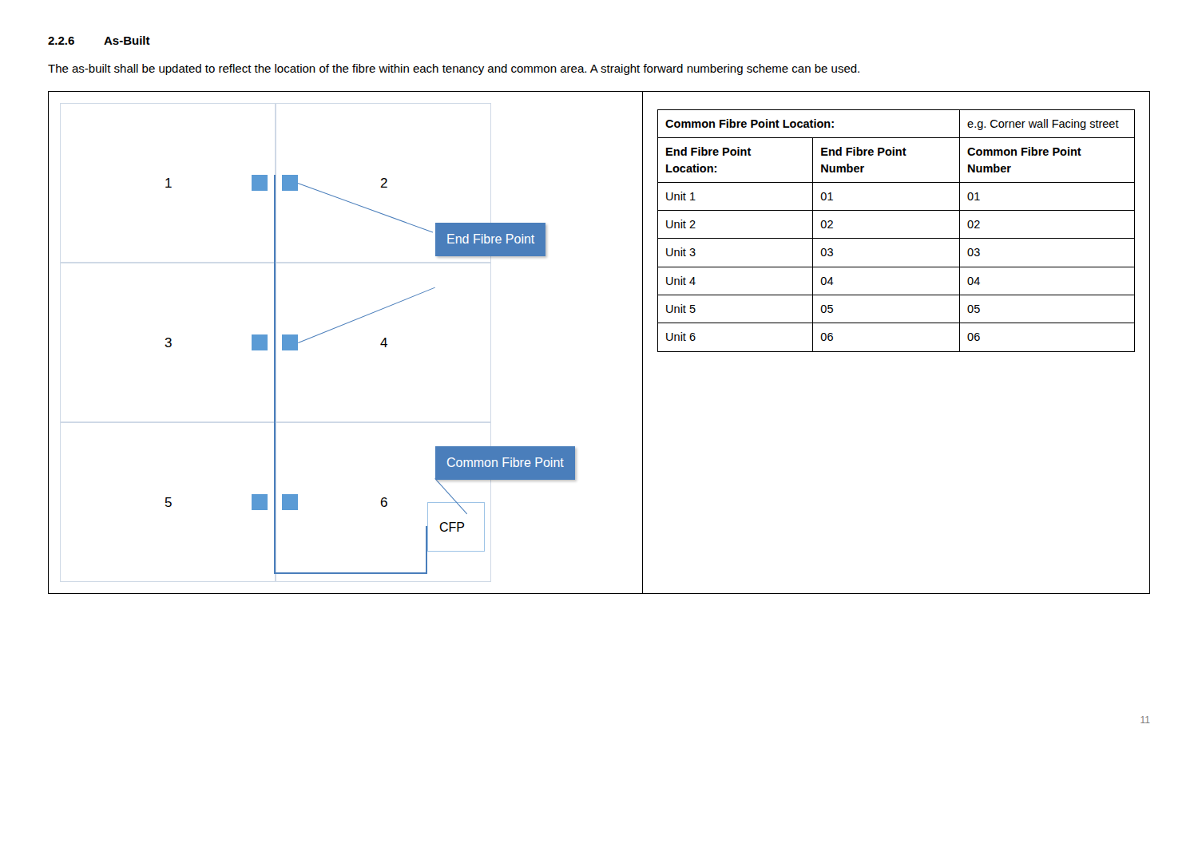2.2.6 As-Built
The as-built shall be updated to reflect the location of the fibre within each tenancy and common area. A straight forward numbering scheme can be used.
1
2
3
4
5
6
CFP
End Fibre Point
Common Fibre Point
| Common Fibre Point Location: | e.g. Corner wall Facing street |
| End Fibre Point Location: | End Fibre Point Number | Common Fibre Point Number |
| Unit 1 | 01 | 01 |
| Unit 2 | 02 | 02 |
| Unit 3 | 03 | 03 |
| Unit 4 | 04 | 04 |
| Unit 5 | 05 | 05 |
| Unit 6 | 06 | 06 |
11